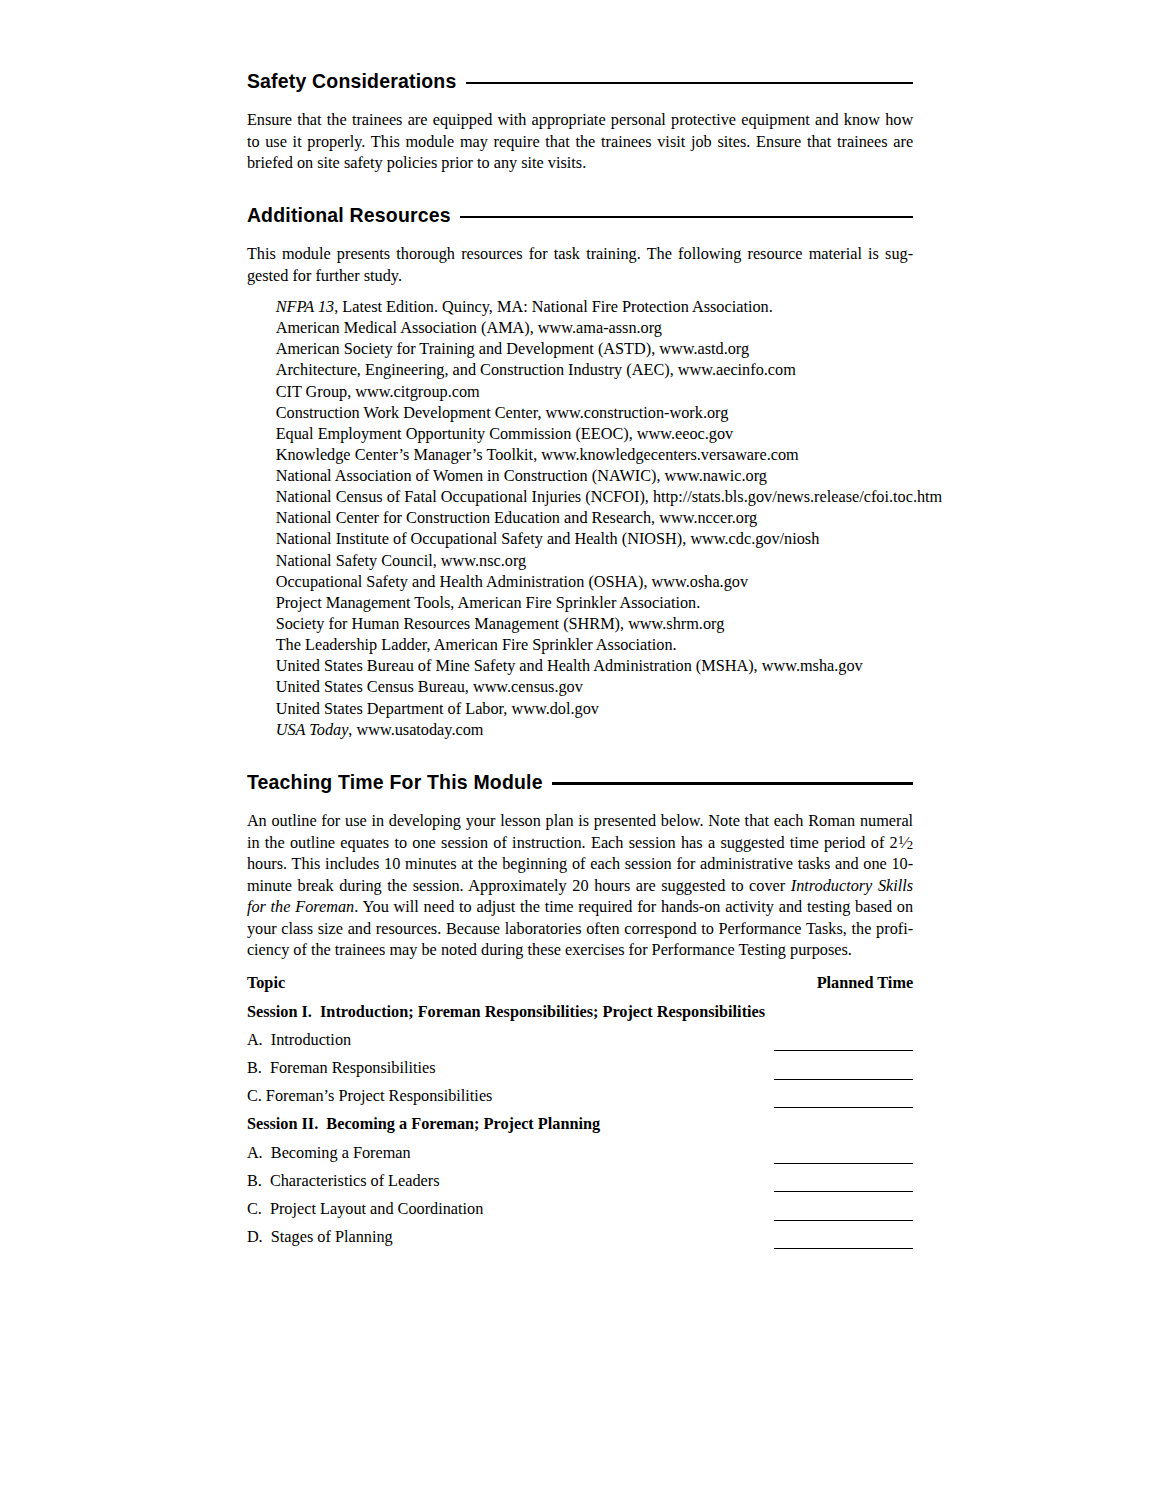Safety Considerations
Ensure that the trainees are equipped with appropriate personal protective equipment and know how to use it properly. This module may require that the trainees visit job sites. Ensure that trainees are briefed on site safety policies prior to any site visits.
Additional Resources
This module presents thorough resources for task training. The following resource material is suggested for further study.
NFPA 13, Latest Edition. Quincy, MA: National Fire Protection Association.
American Medical Association (AMA), www.ama-assn.org
American Society for Training and Development (ASTD), www.astd.org
Architecture, Engineering, and Construction Industry (AEC), www.aecinfo.com
CIT Group, www.citgroup.com
Construction Work Development Center, www.construction-work.org
Equal Employment Opportunity Commission (EEOC), www.eeoc.gov
Knowledge Center’s Manager’s Toolkit, www.knowledgecenters.versaware.com
National Association of Women in Construction (NAWIC), www.nawic.org
National Census of Fatal Occupational Injuries (NCFOI), http://stats.bls.gov/news.release/cfoi.toc.htm
National Center for Construction Education and Research, www.nccer.org
National Institute of Occupational Safety and Health (NIOSH), www.cdc.gov/niosh
National Safety Council, www.nsc.org
Occupational Safety and Health Administration (OSHA), www.osha.gov
Project Management Tools, American Fire Sprinkler Association.
Society for Human Resources Management (SHRM), www.shrm.org
The Leadership Ladder, American Fire Sprinkler Association.
United States Bureau of Mine Safety and Health Administration (MSHA), www.msha.gov
United States Census Bureau, www.census.gov
United States Department of Labor, www.dol.gov
USA Today, www.usatoday.com
Teaching Time For This Module
An outline for use in developing your lesson plan is presented below. Note that each Roman numeral in the outline equates to one session of instruction. Each session has a suggested time period of 21⁄2 hours. This includes 10 minutes at the beginning of each session for administrative tasks and one 10-minute break during the session. Approximately 20 hours are suggested to cover Introductory Skills for the Foreman. You will need to adjust the time required for hands-on activity and testing based on your class size and resources. Because laboratories often correspond to Performance Tasks, the proficiency of the trainees may be noted during these exercises for Performance Testing purposes.
| Topic | Planned Time |
| --- | --- |
| Session I. Introduction; Foreman Responsibilities; Project Responsibilities |
| A. Introduction | |
| B. Foreman Responsibilities | |
| C. Foreman’s Project Responsibilities | |
| Session II. Becoming a Foreman; Project Planning |
| A. Becoming a Foreman | |
| B. Characteristics of Leaders | |
| C. Project Layout and Coordination | |
| D. Stages of Planning | |